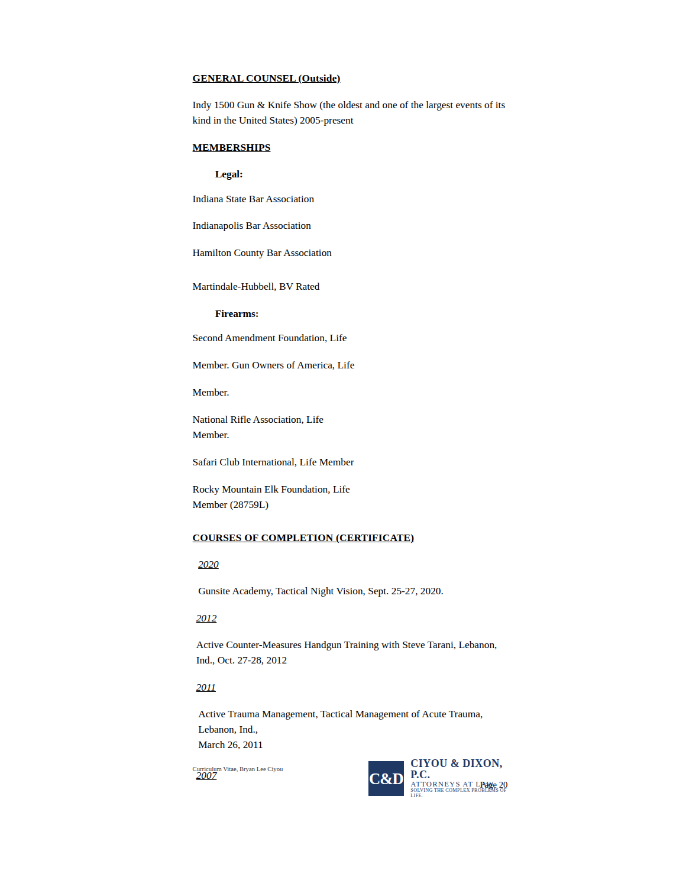GENERAL COUNSEL (Outside)
Indy 1500 Gun & Knife Show (the oldest and one of the largest events of its kind in the United States) 2005-present
MEMBERSHIPS
Legal:
Indiana State Bar Association
Indianapolis Bar Association
Hamilton County Bar Association
Martindale-Hubbell, BV Rated
Firearms:
Second Amendment Foundation, Life
Member. Gun Owners of America, Life
Member.
National Rifle Association, Life
Member.
Safari Club International, Life Member
Rocky Mountain Elk Foundation, Life
Member (28759L)
COURSES OF COMPLETION (CERTIFICATE)
2020
Gunsite Academy, Tactical Night Vision, Sept. 25-27, 2020.
2012
Active Counter-Measures Handgun Training with Steve Tarani, Lebanon, Ind., Oct. 27-28, 2012
2011
Active Trauma Management, Tactical Management of Acute Trauma, Lebanon, Ind.,
March 26, 2011
Curriculum Vitae, Bryan Lee Ciyou
2007
C&D
CIYOU & DIXON, P.C.
Attorneys at Law
Solving the Complex Problems of Life.
Page 20